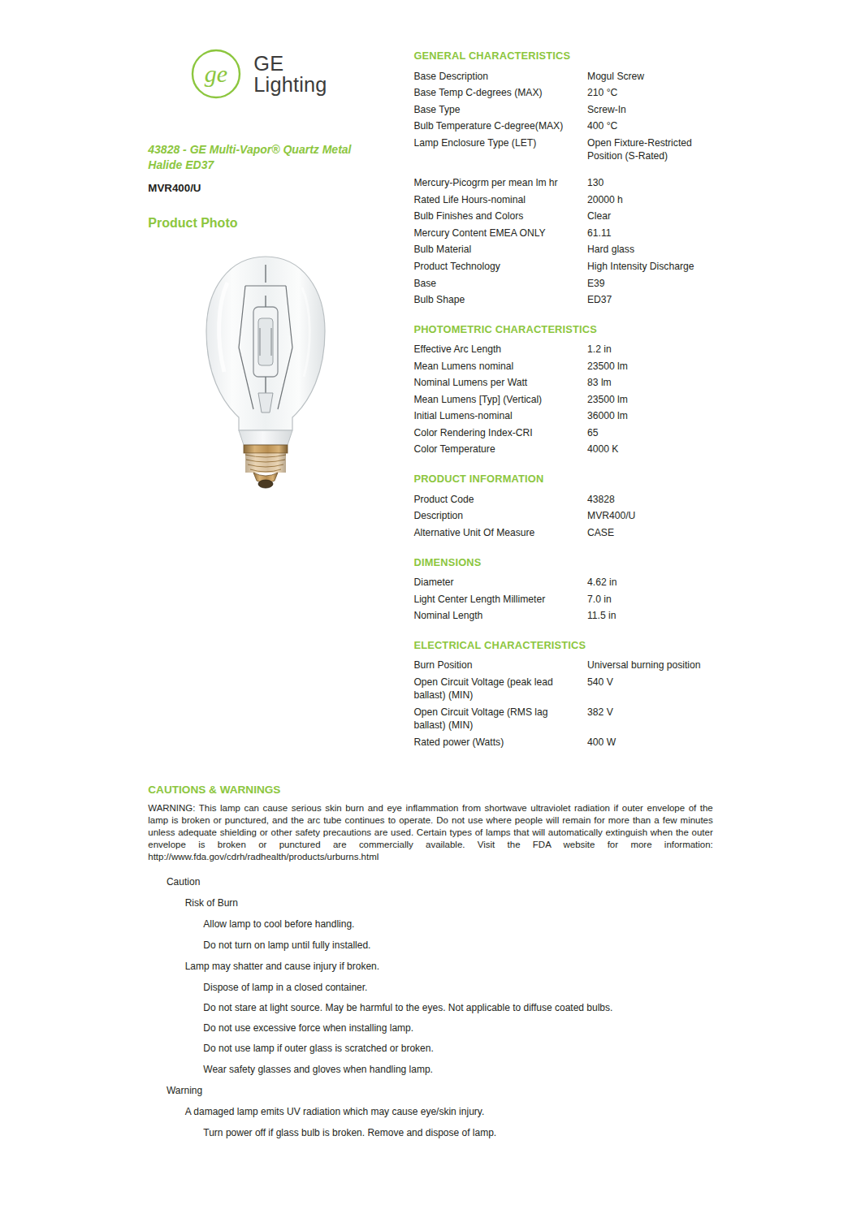ge GE Lighting
43828 - GE Multi-Vapor® Quartz Metal Halide ED37
MVR400/U
Product Photo
GENERAL CHARACTERISTICS
| Base Description | Mogul Screw |
| Base Temp C-degrees (MAX) | 210 °C |
| Base Type | Screw-In |
| Bulb Temperature C-degree(MAX) | 400 °C |
| Lamp Enclosure Type (LET) | Open Fixture-Restricted Position (S-Rated) |
| Mercury-Picogrm per mean lm hr | 130 |
| Rated Life Hours-nominal | 20000 h |
| Bulb Finishes and Colors | Clear |
| Mercury Content EMEA ONLY | 61.11 |
| Bulb Material | Hard glass |
| Product Technology | High Intensity Discharge |
| Base | E39 |
| Bulb Shape | ED37 |
PHOTOMETRIC CHARACTERISTICS
| Effective Arc Length | 1.2 in |
| Mean Lumens nominal | 23500 lm |
| Nominal Lumens per Watt | 83 lm |
| Mean Lumens [Typ] (Vertical) | 23500 lm |
| Initial Lumens-nominal | 36000 lm |
| Color Rendering Index-CRI | 65 |
| Color Temperature | 4000 K |
PRODUCT INFORMATION
| Product Code | 43828 |
| Description | MVR400/U |
| Alternative Unit Of Measure | CASE |
DIMENSIONS
| Diameter | 4.62 in |
| Light Center Length Millimeter | 7.0 in |
| Nominal Length | 11.5 in |
ELECTRICAL CHARACTERISTICS
| Burn Position | Universal burning position |
| Open Circuit Voltage (peak lead ballast) (MIN) | 540 V |
| Open Circuit Voltage (RMS lag ballast) (MIN) | 382 V |
| Rated power (Watts) | 400 W |
CAUTIONS & WARNINGS
WARNING: This lamp can cause serious skin burn and eye inflammation from shortwave ultraviolet radiation if outer envelope of the lamp is broken or punctured, and the arc tube continues to operate. Do not use where people will remain for more than a few minutes unless adequate shielding or other safety precautions are used. Certain types of lamps that will automatically extinguish when the outer envelope is broken or punctured are commercially available. Visit the FDA website for more information: http://www.fda.gov/cdrh/radhealth/products/urburns.html
Caution
Risk of Burn
Allow lamp to cool before handling.
Do not turn on lamp until fully installed.
Lamp may shatter and cause injury if broken.
Dispose of lamp in a closed container.
Do not stare at light source. May be harmful to the eyes. Not applicable to diffuse coated bulbs.
Do not use excessive force when installing lamp.
Do not use lamp if outer glass is scratched or broken.
Wear safety glasses and gloves when handling lamp.
Warning
A damaged lamp emits UV radiation which may cause eye/skin injury.
Turn power off if glass bulb is broken. Remove and dispose of lamp.